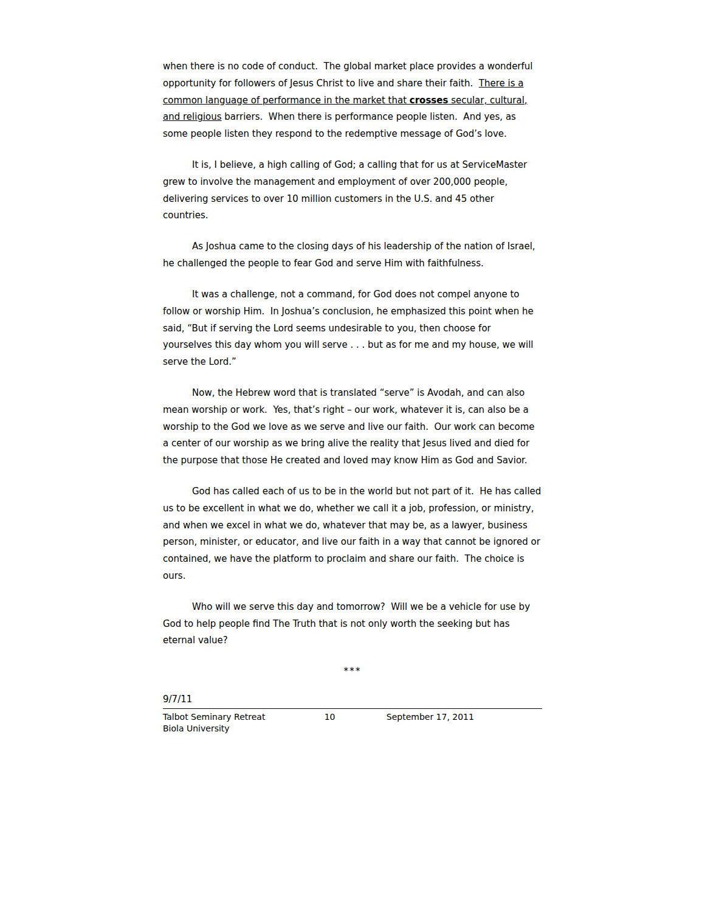when there is no code of conduct. The global market place provides a wonderful opportunity for followers of Jesus Christ to live and share their faith. There is a common language of performance in the market that crosses secular, cultural, and religious barriers. When there is performance people listen. And yes, as some people listen they respond to the redemptive message of God’s love.
It is, I believe, a high calling of God; a calling that for us at ServiceMaster grew to involve the management and employment of over 200,000 people, delivering services to over 10 million customers in the U.S. and 45 other countries.
As Joshua came to the closing days of his leadership of the nation of Israel, he challenged the people to fear God and serve Him with faithfulness.
It was a challenge, not a command, for God does not compel anyone to follow or worship Him. In Joshua’s conclusion, he emphasized this point when he said, “But if serving the Lord seems undesirable to you, then choose for yourselves this day whom you will serve . . . but as for me and my house, we will serve the Lord.”
Now, the Hebrew word that is translated “serve” is Avodah, and can also mean worship or work. Yes, that’s right – our work, whatever it is, can also be a worship to the God we love as we serve and live our faith. Our work can become a center of our worship as we bring alive the reality that Jesus lived and died for the purpose that those He created and loved may know Him as God and Savior.
God has called each of us to be in the world but not part of it. He has called us to be excellent in what we do, whether we call it a job, profession, or ministry, and when we excel in what we do, whatever that may be, as a lawyer, business person, minister, or educator, and live our faith in a way that cannot be ignored or contained, we have the platform to proclaim and share our faith. The choice is ours.
Who will we serve this day and tomorrow? Will we be a vehicle for use by God to help people find The Truth that is not only worth the seeking but has eternal value?
***
9/7/11
Talbot Seminary Retreat
Biola University
10
September 17, 2011